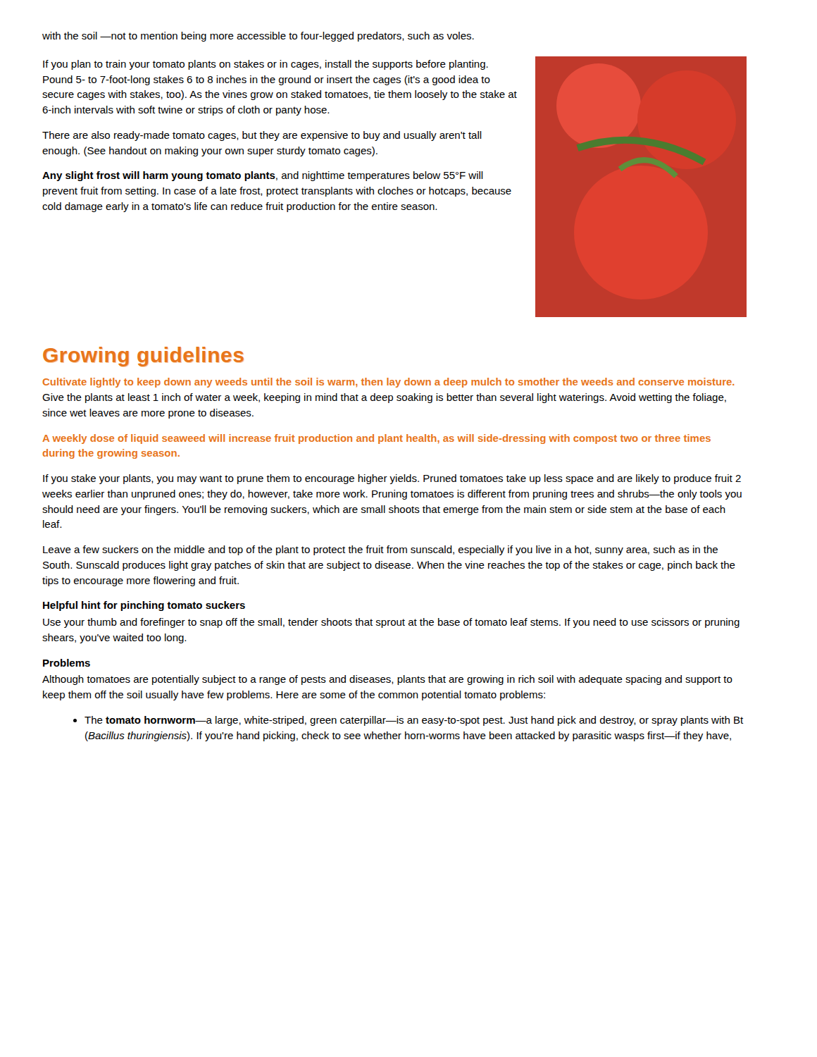with the soil —not to mention being more accessible to four-legged predators, such as voles.
If you plan to train your tomato plants on stakes or in cages, install the supports before planting. Pound 5- to 7-foot-long stakes 6 to 8 inches in the ground or insert the cages (it's a good idea to secure cages with stakes, too). As the vines grow on staked tomatoes, tie them loosely to the stake at 6-inch intervals with soft twine or strips of cloth or panty hose.
There are also ready-made tomato cages, but they are expensive to buy and usually aren't tall enough. (See handout on making your own super sturdy tomato cages).
Any slight frost will harm young tomato plants, and nighttime temperatures below 55°F will prevent fruit from setting. In case of a late frost, protect transplants with cloches or hotcaps, because cold damage early in a tomato's life can reduce fruit production for the entire season.
Growing guidelines
Cultivate lightly to keep down any weeds until the soil is warm, then lay down a deep mulch to smother the weeds and conserve moisture. Give the plants at least 1 inch of water a week, keeping in mind that a deep soaking is better than several light waterings. Avoid wetting the foliage, since wet leaves are more prone to diseases.
A weekly dose of liquid seaweed will increase fruit production and plant health, as will side-dressing with compost two or three times during the growing season.
If you stake your plants, you may want to prune them to encourage higher yields. Pruned tomatoes take up less space and are likely to produce fruit 2 weeks earlier than unpruned ones; they do, however, take more work. Pruning tomatoes is different from pruning trees and shrubs—the only tools you should need are your fingers. You'll be removing suckers, which are small shoots that emerge from the main stem or side stem at the base of each leaf.
Leave a few suckers on the middle and top of the plant to protect the fruit from sunscald, especially if you live in a hot, sunny area, such as in the South. Sunscald produces light gray patches of skin that are subject to disease. When the vine reaches the top of the stakes or cage, pinch back the tips to encourage more flowering and fruit.
Helpful hint for pinching tomato suckers
Use your thumb and forefinger to snap off the small, tender shoots that sprout at the base of tomato leaf stems. If you need to use scissors or pruning shears, you've waited too long.
Problems
Although tomatoes are potentially subject to a range of pests and diseases, plants that are growing in rich soil with adequate spacing and support to keep them off the soil usually have few problems. Here are some of the common potential tomato problems:
The tomato hornworm—a large, white-striped, green caterpillar—is an easy-to-spot pest. Just hand pick and destroy, or spray plants with Bt (Bacillus thuringiensis). If you're hand picking, check to see whether horn-worms have been attacked by parasitic wasps first—if they have,